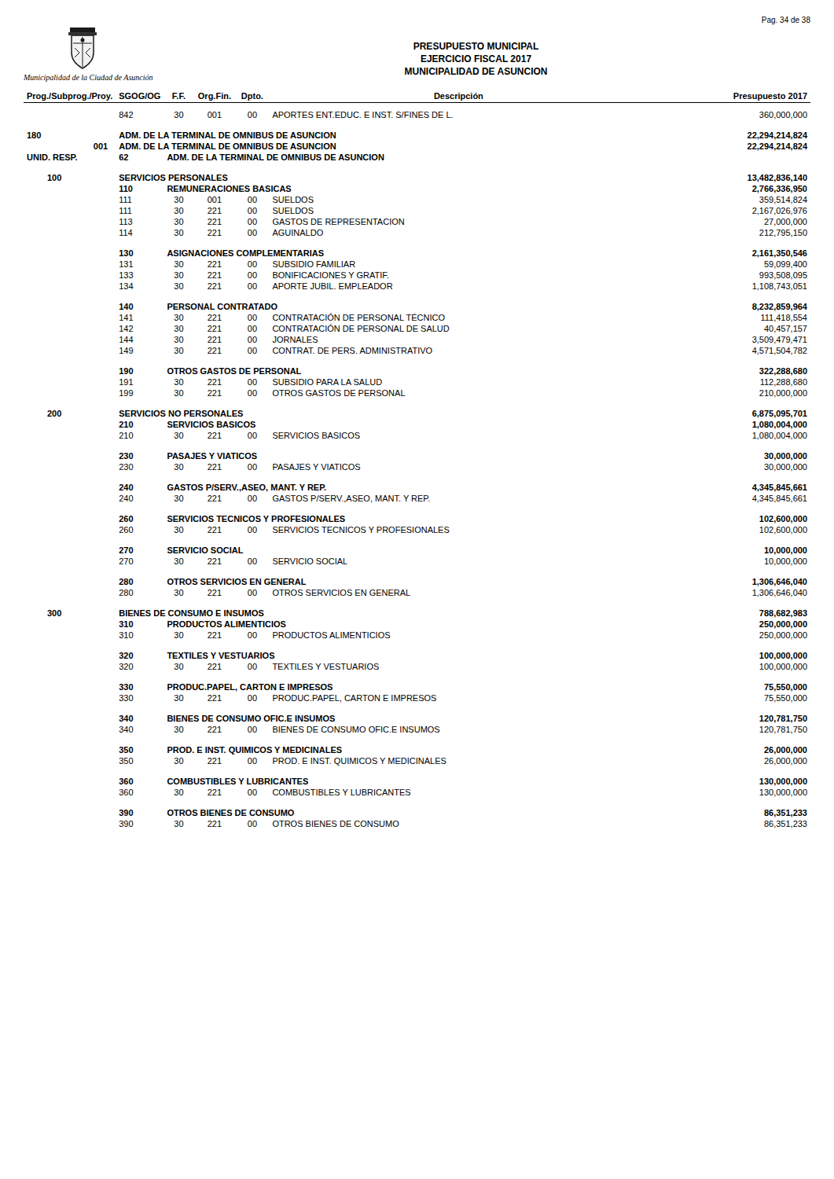Pag. 34 de 38
Municipalidad de la Ciudad de Asunción
PRESUPUESTO MUNICIPAL
EJERCICIO FISCAL 2017
MUNICIPALIDAD DE ASUNCION
| Prog./Subprog./Proy. | SGOG/OG | F.F. | Org.Fin. | Dpto. | Descripción | Presupuesto 2017 |
| --- | --- | --- | --- | --- | --- | --- |
| | 842 | 30 | 001 | 00 | APORTES ENT.EDUC. E INST. S/FINES DE L. | 360,000,000 |
| 180 | ADM. DE LA TERMINAL DE OMNIBUS DE ASUNCION | 22,294,214,824 |
| 001 | ADM. DE LA TERMINAL DE OMNIBUS DE ASUNCION | 22,294,214,824 |
| UNID. RESP. | 62 | ADM. DE LA TERMINAL DE OMNIBUS DE ASUNCION | |
| 100 | SERVICIOS PERSONALES | 13,482,836,140 |
| | 110 | REMUNERACIONES BASICAS | 2,766,336,950 |
| | 111 | 30 | 001 | 00 | SUELDOS | 359,514,824 |
| | 111 | 30 | 221 | 00 | SUELDOS | 2,167,026,976 |
| | 113 | 30 | 221 | 00 | GASTOS DE REPRESENTACION | 27,000,000 |
| | 114 | 30 | 221 | 00 | AGUINALDO | 212,795,150 |
| | 130 | ASIGNACIONES COMPLEMENTARIAS | 2,161,350,546 |
| | 131 | 30 | 221 | 00 | SUBSIDIO FAMILIAR | 59,099,400 |
| | 133 | 30 | 221 | 00 | BONIFICACIONES Y GRATIF. | 993,508,095 |
| | 134 | 30 | 221 | 00 | APORTE JUBIL. EMPLEADOR | 1,108,743,051 |
| | 140 | PERSONAL CONTRATADO | 8,232,859,964 |
| | 141 | 30 | 221 | 00 | CONTRATACIÓN DE PERSONAL TÉCNICO | 111,418,554 |
| | 142 | 30 | 221 | 00 | CONTRATACIÓN DE PERSONAL DE SALUD | 40,457,157 |
| | 144 | 30 | 221 | 00 | JORNALES | 3,509,479,471 |
| | 149 | 30 | 221 | 00 | CONTRAT. DE PERS. ADMINISTRATIVO | 4,571,504,782 |
| | 190 | OTROS GASTOS DE PERSONAL | 322,288,680 |
| | 191 | 30 | 221 | 00 | SUBSIDIO PARA LA SALUD | 112,288,680 |
| | 199 | 30 | 221 | 00 | OTROS GASTOS DE PERSONAL | 210,000,000 |
| 200 | SERVICIOS NO PERSONALES | 6,875,095,701 |
| | 210 | SERVICIOS BASICOS | 1,080,004,000 |
| | 210 | 30 | 221 | 00 | SERVICIOS BASICOS | 1,080,004,000 |
| | 230 | PASAJES Y VIATICOS | 30,000,000 |
| | 230 | 30 | 221 | 00 | PASAJES Y VIATICOS | 30,000,000 |
| | 240 | GASTOS P/SERV.,ASEO, MANT. Y REP. | 4,345,845,661 |
| | 240 | 30 | 221 | 00 | GASTOS P/SERV.,ASEO, MANT. Y REP. | 4,345,845,661 |
| | 260 | SERVICIOS TECNICOS Y PROFESIONALES | 102,600,000 |
| | 260 | 30 | 221 | 00 | SERVICIOS TECNICOS Y PROFESIONALES | 102,600,000 |
| | 270 | SERVICIO SOCIAL | 10,000,000 |
| | 270 | 30 | 221 | 00 | SERVICIO SOCIAL | 10,000,000 |
| | 280 | OTROS SERVICIOS EN GENERAL | 1,306,646,040 |
| | 280 | 30 | 221 | 00 | OTROS SERVICIOS EN GENERAL | 1,306,646,040 |
| 300 | BIENES DE CONSUMO E INSUMOS | 788,682,983 |
| | 310 | PRODUCTOS ALIMENTICIOS | 250,000,000 |
| | 310 | 30 | 221 | 00 | PRODUCTOS ALIMENTICIOS | 250,000,000 |
| | 320 | TEXTILES Y VESTUARIOS | 100,000,000 |
| | 320 | 30 | 221 | 00 | TEXTILES Y VESTUARIOS | 100,000,000 |
| | 330 | PRODUC.PAPEL, CARTON E IMPRESOS | 75,550,000 |
| | 330 | 30 | 221 | 00 | PRODUC.PAPEL, CARTON E IMPRESOS | 75,550,000 |
| | 340 | BIENES DE CONSUMO OFIC.E INSUMOS | 120,781,750 |
| | 340 | 30 | 221 | 00 | BIENES DE CONSUMO OFIC.E INSUMOS | 120,781,750 |
| | 350 | PROD. E INST. QUIMICOS Y MEDICINALES | 26,000,000 |
| | 350 | 30 | 221 | 00 | PROD. E INST. QUIMICOS Y MEDICINALES | 26,000,000 |
| | 360 | COMBUSTIBLES Y LUBRICANTES | 130,000,000 |
| | 360 | 30 | 221 | 00 | COMBUSTIBLES Y LUBRICANTES | 130,000,000 |
| | 390 | OTROS BIENES DE CONSUMO | 86,351,233 |
| | 390 | 30 | 221 | 00 | OTROS BIENES DE CONSUMO | 86,351,233 |